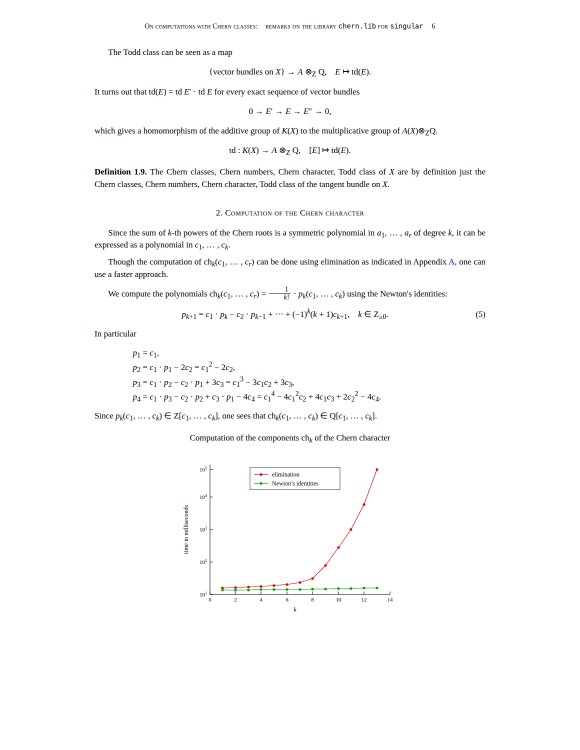On computations with Chern classes: remarks on the library chern.lib for singular 6
The Todd class can be seen as a map
{vector bundles on X} → A ⊗Z Q, E ↦ td(E).
It turns out that td(E) = td E′ · td E for every exact sequence of vector bundles
0 → E′ → E → E″ → 0,
which gives a homomorphism of the additive group of K(X) to the multiplicative group of A(X)⊗ZQ.
td : K(X) → A ⊗Z Q, [E] ↦ td(E).
Definition 1.9. The Chern classes, Chern numbers, Chern character, Todd class of X are by definition just the Chern classes, Chern numbers, Chern character, Todd class of the tangent bundle on X.
2. Computation of the Chern character
Since the sum of k-th powers of the Chern roots is a symmetric polynomial in a1, … , ar of degree k, it can be expressed as a polynomial in c1, … , ck.
Though the computation of chk(c1, … , cr) can be done using elimination as indicated in Appendix A, one can use a faster approach.
We compute the polynomials chk(c1, … , cr) = 1 k! · pk(c1, … , ck) using the Newton's identities:
(5) pk+1 = c1 · pk − c2 · pk−1 + ··· + (−1)k(k + 1)ck+1, k ∈ Z≥0.
In particular
p1 = c1,
p2 = c1 · p1 − 2c2 = c12 − 2c2,
p3 = c1 · p2 − c2 · p1 + 3c3 = c13 − 3c1c2 + 3c3,
p4 = c1 · p3 − c2 · p2 + c3 · p1 − 4c4 = c14 − 4c12c2 + 4c1c3 + 2c22 − 4c4.
Since pk(c1, … , ck) ∈ Z[c1, … , ck], one sees that chk(c1, … , ck) ∈ Q[c1, … , ck].
Computation of the components chk of the Chern character
101 102 103 104 105 0 2 4 6 8 10 12 14 k time in milliseconds elimination Newton’s identities